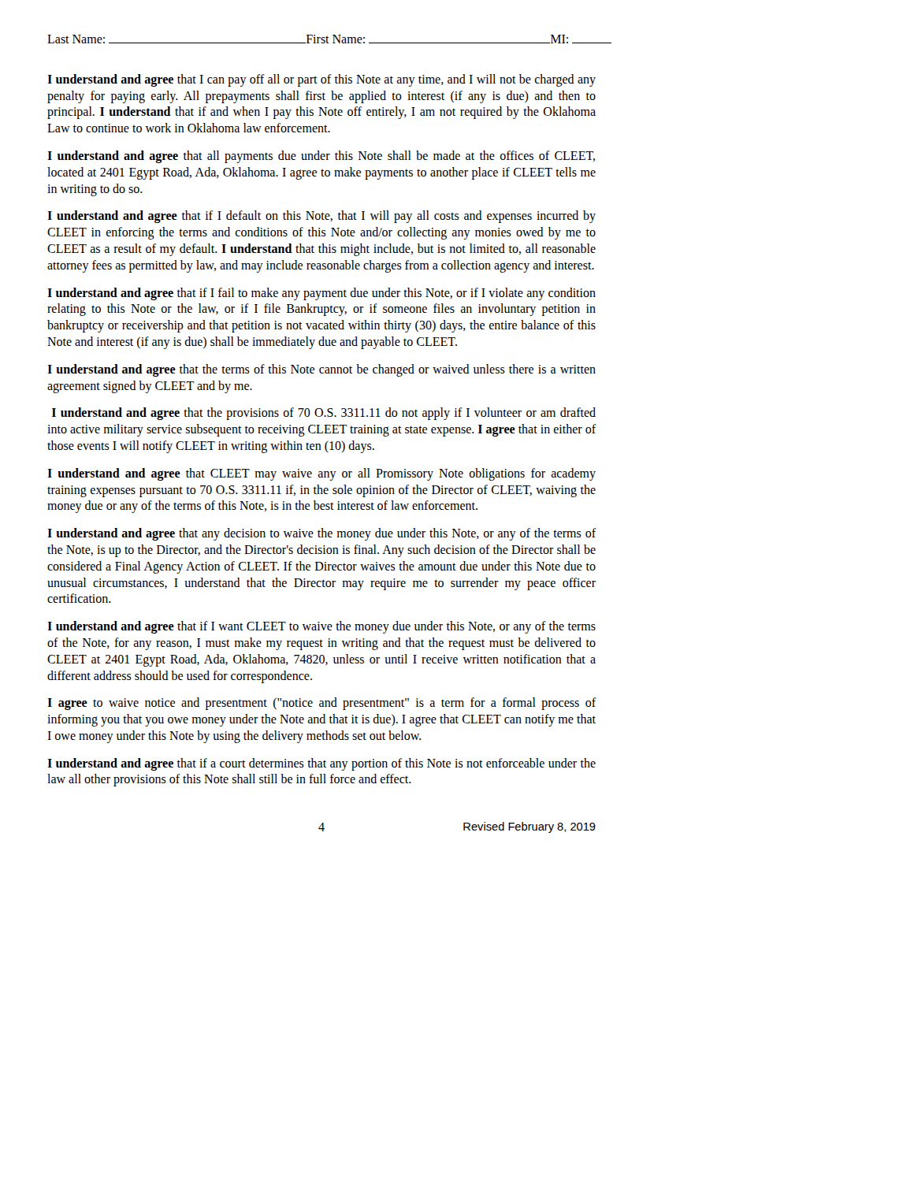Last Name:
First Name:
MI:
I understand and agree that I can pay off all or part of this Note at any time, and I will not be charged any penalty for paying early. All prepayments shall first be applied to interest (if any is due) and then to principal. I understand that if and when I pay this Note off entirely, I am not required by the Oklahoma Law to continue to work in Oklahoma law enforcement.
I understand and agree that all payments due under this Note shall be made at the offices of CLEET, located at 2401 Egypt Road, Ada, Oklahoma. I agree to make payments to another place if CLEET tells me in writing to do so.
I understand and agree that if I default on this Note, that I will pay all costs and expenses incurred by CLEET in enforcing the terms and conditions of this Note and/or collecting any monies owed by me to CLEET as a result of my default. I understand that this might include, but is not limited to, all reasonable attorney fees as permitted by law, and may include reasonable charges from a collection agency and interest.
I understand and agree that if I fail to make any payment due under this Note, or if I violate any condition relating to this Note or the law, or if I file Bankruptcy, or if someone files an involuntary petition in bankruptcy or receivership and that petition is not vacated within thirty (30) days, the entire balance of this Note and interest (if any is due) shall be immediately due and payable to CLEET.
I understand and agree that the terms of this Note cannot be changed or waived unless there is a written agreement signed by CLEET and by me.
I understand and agree that the provisions of 70 O.S. 3311.11 do not apply if I volunteer or am drafted into active military service subsequent to receiving CLEET training at state expense. I agree that in either of those events I will notify CLEET in writing within ten (10) days.
I understand and agree that CLEET may waive any or all Promissory Note obligations for academy training expenses pursuant to 70 O.S. 3311.11 if, in the sole opinion of the Director of CLEET, waiving the money due or any of the terms of this Note, is in the best interest of law enforcement.
I understand and agree that any decision to waive the money due under this Note, or any of the terms of the Note, is up to the Director, and the Director's decision is final. Any such decision of the Director shall be considered a Final Agency Action of CLEET. If the Director waives the amount due under this Note due to unusual circumstances, I understand that the Director may require me to surrender my peace officer certification.
I understand and agree that if I want CLEET to waive the money due under this Note, or any of the terms of the Note, for any reason, I must make my request in writing and that the request must be delivered to CLEET at 2401 Egypt Road, Ada, Oklahoma, 74820, unless or until I receive written notification that a different address should be used for correspondence.
I agree to waive notice and presentment ("notice and presentment" is a term for a formal process of informing you that you owe money under the Note and that it is due). I agree that CLEET can notify me that I owe money under this Note by using the delivery methods set out below.
I understand and agree that if a court determines that any portion of this Note is not enforceable under the law all other provisions of this Note shall still be in full force and effect.
4 Revised February 8, 2019